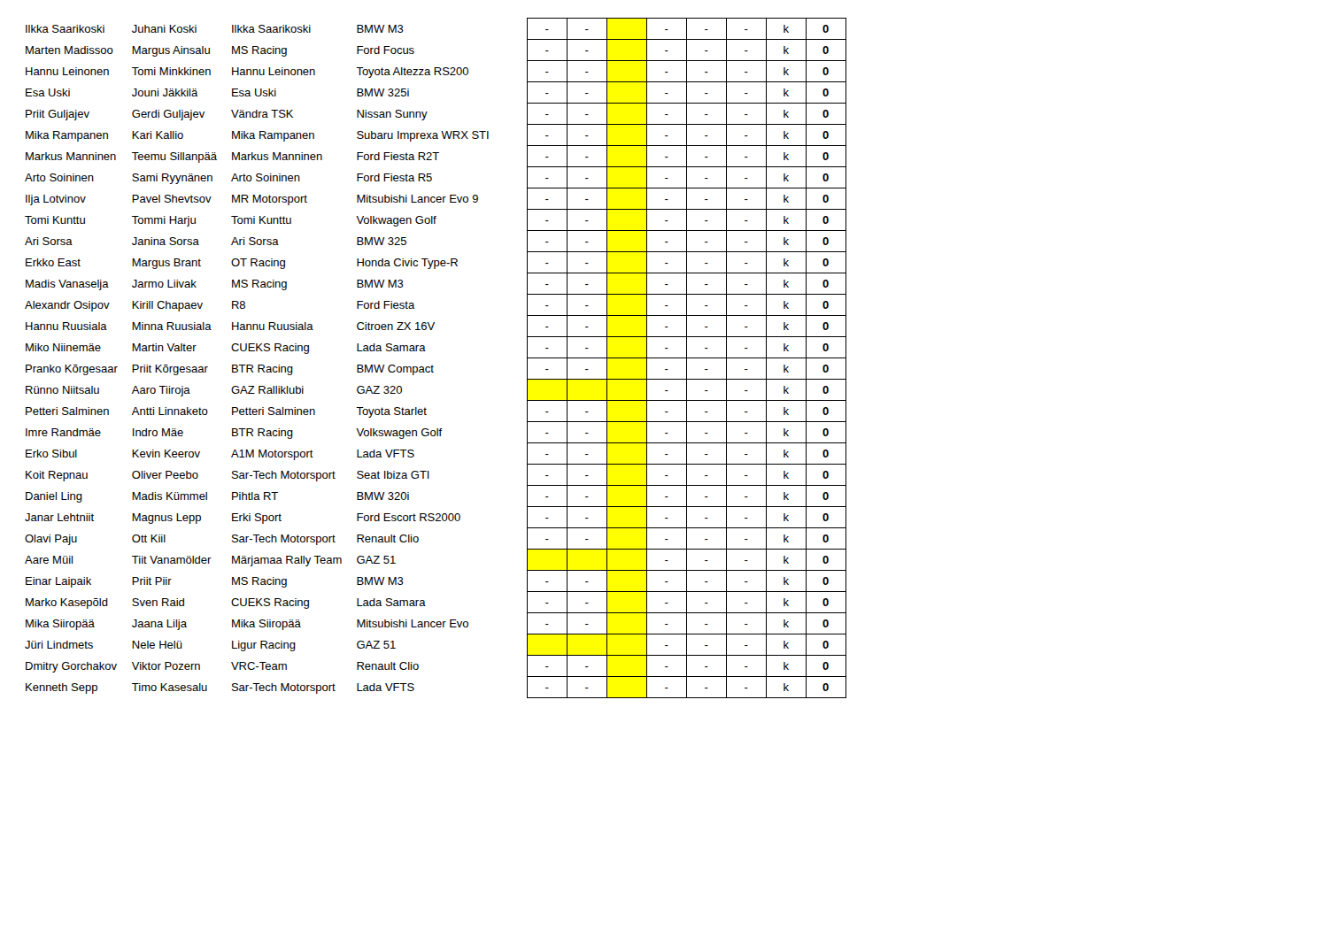| Ilkka Saarikoski | Juhani Koski | Ilkka Saarikoski | BMW M3 | | - | - | | - | - | - | k | 0 |
| Marten Madissoo | Margus Ainsalu | MS Racing | Ford Focus | | - | - | | - | - | - | k | 0 |
| Hannu Leinonen | Tomi Minkkinen | Hannu Leinonen | Toyota Altezza RS200 | | - | - | | - | - | - | k | 0 |
| Esa Uski | Jouni Jäkkilä | Esa Uski | BMW 325i | | - | - | | - | - | - | k | 0 |
| Priit Guljajev | Gerdi Guljajev | Vändra TSK | Nissan Sunny | | - | - | | - | - | - | k | 0 |
| Mika Rampanen | Kari Kallio | Mika Rampanen | Subaru Imprexa WRX STI | | - | - | | - | - | - | k | 0 |
| Markus Manninen | Teemu Sillanpää | Markus Manninen | Ford Fiesta R2T | | - | - | | - | - | - | k | 0 |
| Arto Soininen | Sami Ryynänen | Arto Soininen | Ford Fiesta R5 | | - | - | | - | - | - | k | 0 |
| Ilja Lotvinov | Pavel Shevtsov | MR Motorsport | Mitsubishi Lancer Evo 9 | | - | - | | - | - | - | k | 0 |
| Tomi Kunttu | Tommi Harju | Tomi Kunttu | Volkwagen Golf | | - | - | | - | - | - | k | 0 |
| Ari Sorsa | Janina Sorsa | Ari Sorsa | BMW 325 | | - | - | | - | - | - | k | 0 |
| Erkko East | Margus Brant | OT Racing | Honda Civic Type-R | | - | - | | - | - | - | k | 0 |
| Madis Vanaselja | Jarmo Liivak | MS Racing | BMW M3 | | - | - | | - | - | - | k | 0 |
| Alexandr Osipov | Kirill Chapaev | R8 | Ford Fiesta | | - | - | | - | - | - | k | 0 |
| Hannu Ruusiala | Minna Ruusiala | Hannu Ruusiala | Citroen ZX 16V | | - | - | | - | - | - | k | 0 |
| Miko Niinemäe | Martin Valter | CUEKS Racing | Lada Samara | | - | - | | - | - | - | k | 0 |
| Pranko Kõrgesaar | Priit Kõrgesaar | BTR Racing | BMW Compact | | - | - | | - | - | - | k | 0 |
| Rünno Niitsalu | Aaro Tiiroja | GAZ Ralliklubi | GAZ 320 | | | | | - | - | - | k | 0 |
| Petteri Salminen | Antti Linnaketo | Petteri Salminen | Toyota Starlet | | - | - | | - | - | - | k | 0 |
| Imre Randmäe | Indro Mäe | BTR Racing | Volkswagen Golf | | - | - | | - | - | - | k | 0 |
| Erko Sibul | Kevin Keerov | A1M Motorsport | Lada VFTS | | - | - | | - | - | - | k | 0 |
| Koit Repnau | Oliver Peebo | Sar-Tech Motorsport | Seat Ibiza GTI | | - | - | | - | - | - | k | 0 |
| Daniel Ling | Madis Kümmel | Pihtla RT | BMW 320i | | - | - | | - | - | - | k | 0 |
| Janar Lehtniit | Magnus Lepp | Erki Sport | Ford Escort RS2000 | | - | - | | - | - | - | k | 0 |
| Olavi Paju | Ott Kiil | Sar-Tech Motorsport | Renault Clio | | - | - | | - | - | - | k | 0 |
| Aare Müil | Tiit Vanamölder | Märjamaa Rally Team | GAZ 51 | | | | | - | - | - | k | 0 |
| Einar Laipaik | Priit Piir | MS Racing | BMW M3 | | - | - | | - | - | - | k | 0 |
| Marko Kasepõld | Sven Raid | CUEKS Racing | Lada Samara | | - | - | | - | - | - | k | 0 |
| Mika Siiropää | Jaana Lilja | Mika Siiropää | Mitsubishi Lancer Evo | | - | - | | - | - | - | k | 0 |
| Jüri Lindmets | Nele Helü | Ligur Racing | GAZ 51 | | | | | - | - | - | k | 0 |
| Dmitry Gorchakov | Viktor Pozern | VRC-Team | Renault Clio | | - | - | | - | - | - | k | 0 |
| Kenneth Sepp | Timo Kasesalu | Sar-Tech Motorsport | Lada VFTS | | - | - | | - | - | - | k | 0 |